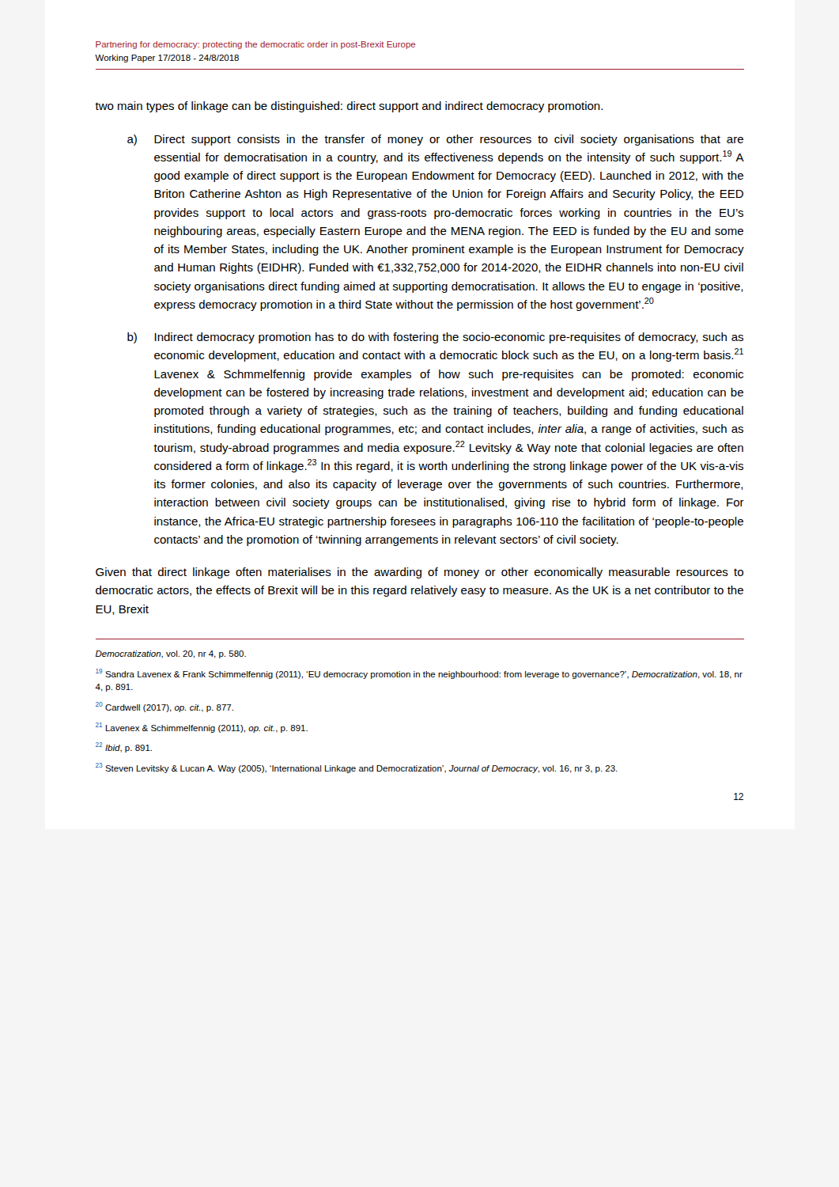Partnering for democracy: protecting the democratic order in post-Brexit Europe
Working Paper 17/2018 - 24/8/2018
two main types of linkage can be distinguished: direct support and indirect democracy promotion.
Direct support consists in the transfer of money or other resources to civil society organisations that are essential for democratisation in a country, and its effectiveness depends on the intensity of such support.19 A good example of direct support is the European Endowment for Democracy (EED). Launched in 2012, with the Briton Catherine Ashton as High Representative of the Union for Foreign Affairs and Security Policy, the EED provides support to local actors and grass-roots pro-democratic forces working in countries in the EU’s neighbouring areas, especially Eastern Europe and the MENA region. The EED is funded by the EU and some of its Member States, including the UK. Another prominent example is the European Instrument for Democracy and Human Rights (EIDHR). Funded with €1,332,752,000 for 2014-2020, the EIDHR channels into non-EU civil society organisations direct funding aimed at supporting democratisation. It allows the EU to engage in ‘positive, express democracy promotion in a third State without the permission of the host government’.20
Indirect democracy promotion has to do with fostering the socio-economic pre-requisites of democracy, such as economic development, education and contact with a democratic block such as the EU, on a long-term basis.21 Lavenex & Schmmelfennig provide examples of how such pre-requisites can be promoted: economic development can be fostered by increasing trade relations, investment and development aid; education can be promoted through a variety of strategies, such as the training of teachers, building and funding educational institutions, funding educational programmes, etc; and contact includes, inter alia, a range of activities, such as tourism, study-abroad programmes and media exposure.22 Levitsky & Way note that colonial legacies are often considered a form of linkage.23 In this regard, it is worth underlining the strong linkage power of the UK vis-a-vis its former colonies, and also its capacity of leverage over the governments of such countries. Furthermore, interaction between civil society groups can be institutionalised, giving rise to hybrid form of linkage. For instance, the Africa-EU strategic partnership foresees in paragraphs 106-110 the facilitation of ‘people-to-people contacts’ and the promotion of ‘twinning arrangements in relevant sectors’ of civil society.
Given that direct linkage often materialises in the awarding of money or other economically measurable resources to democratic actors, the effects of Brexit will be in this regard relatively easy to measure. As the UK is a net contributor to the EU, Brexit
Democratization, vol. 20, nr 4, p. 580.
19 Sandra Lavenex & Frank Schimmelfennig (2011), ‘EU democracy promotion in the neighbourhood: from leverage to governance?’, Democratization, vol. 18, nr 4, p. 891.
20 Cardwell (2017), op. cit., p. 877.
21 Lavenex & Schimmelfennig (2011), op. cit., p. 891.
22 Ibid, p. 891.
23 Steven Levitsky & Lucan A. Way (2005), ‘International Linkage and Democratization’, Journal of Democracy, vol. 16, nr 3, p. 23.
12